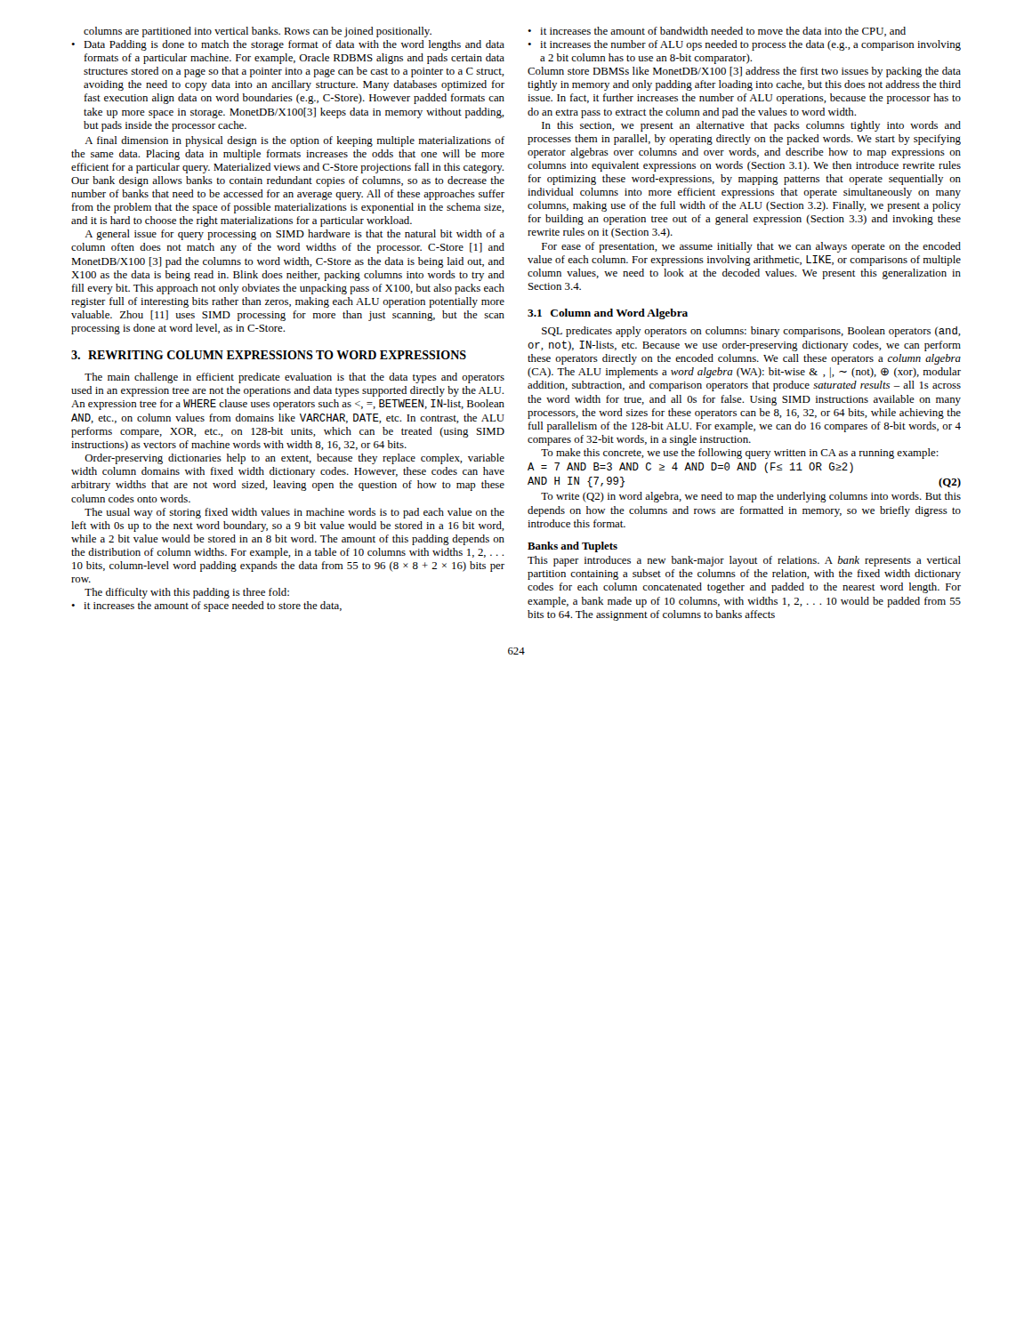columns are partitioned into vertical banks. Rows can be joined positionally.
Data Padding is done to match the storage format of data with the word lengths and data formats of a particular machine. For example, Oracle RDBMS aligns and pads certain data structures stored on a page so that a pointer into a page can be cast to a pointer to a C struct, avoiding the need to copy data into an ancillary structure. Many databases optimized for fast execution align data on word boundaries (e.g., C-Store). However padded formats can take up more space in storage. MonetDB/X100[3] keeps data in memory without padding, but pads inside the processor cache.
A final dimension in physical design is the option of keeping multiple materializations of the same data. Placing data in multiple formats increases the odds that one will be more efficient for a particular query. Materialized views and C-Store projections fall in this category. Our bank design allows banks to contain redundant copies of columns, so as to decrease the number of banks that need to be accessed for an average query. All of these approaches suffer from the problem that the space of possible materializations is exponential in the schema size, and it is hard to choose the right materializations for a particular workload.
A general issue for query processing on SIMD hardware is that the natural bit width of a column often does not match any of the word widths of the processor. C-Store [1] and MonetDB/X100 [3] pad the columns to word width, C-Store as the data is being laid out, and X100 as the data is being read in. Blink does neither, packing columns into words to try and fill every bit. This approach not only obviates the unpacking pass of X100, but also packs each register full of interesting bits rather than zeros, making each ALU operation potentially more valuable. Zhou [11] uses SIMD processing for more than just scanning, but the scan processing is done at word level, as in C-Store.
3. REWRITING COLUMN EXPRESSIONS TO WORD EXPRESSIONS
The main challenge in efficient predicate evaluation is that the data types and operators used in an expression tree are not the operations and data types supported directly by the ALU. An expression tree for a WHERE clause uses operators such as <, =, BETWEEN, IN-list, Boolean AND, etc., on column values from domains like VARCHAR, DATE, etc. In contrast, the ALU performs compare, XOR, etc., on 128-bit units, which can be treated (using SIMD instructions) as vectors of machine words with width 8, 16, 32, or 64 bits.
Order-preserving dictionaries help to an extent, because they replace complex, variable width column domains with fixed width dictionary codes. However, these codes can have arbitrary widths that are not word sized, leaving open the question of how to map these column codes onto words.
The usual way of storing fixed width values in machine words is to pad each value on the left with 0s up to the next word boundary, so a 9 bit value would be stored in a 16 bit word, while a 2 bit value would be stored in an 8 bit word. The amount of this padding depends on the distribution of column widths. For example, in a table of 10 columns with widths 1, 2, . . . 10 bits, column-level word padding expands the data from 55 to 96 (8 × 8 + 2 × 16) bits per row.
The difficulty with this padding is three fold:
it increases the amount of space needed to store the data,
it increases the amount of bandwidth needed to move the data into the CPU, and
it increases the number of ALU ops needed to process the data (e.g., a comparison involving a 2 bit column has to use an 8-bit comparator).
Column store DBMSs like MonetDB/X100 [3] address the first two issues by packing the data tightly in memory and only padding after loading into cache, but this does not address the third issue. In fact, it further increases the number of ALU operations, because the processor has to do an extra pass to extract the column and pad the values to word width.
In this section, we present an alternative that packs columns tightly into words and processes them in parallel, by operating directly on the packed words. We start by specifying operator algebras over columns and over words, and describe how to map expressions on columns into equivalent expressions on words (Section 3.1). We then introduce rewrite rules for optimizing these word-expressions, by mapping patterns that operate sequentially on individual columns into more efficient expressions that operate simultaneously on many columns, making use of the full width of the ALU (Section 3.2). Finally, we present a policy for building an operation tree out of a general expression (Section 3.3) and invoking these rewrite rules on it (Section 3.4).
For ease of presentation, we assume initially that we can always operate on the encoded value of each column. For expressions involving arithmetic, LIKE, or comparisons of multiple column values, we need to look at the decoded values. We present this generalization in Section 3.4.
3.1 Column and Word Algebra
SQL predicates apply operators on columns: binary comparisons, Boolean operators (and, or, not), IN-lists, etc. Because we use order-preserving dictionary codes, we can perform these operators directly on the encoded columns. We call these operators a column algebra (CA). The ALU implements a word algebra (WA): bit-wise & , |, ∼ (not), ⊕ (xor), modular addition, subtraction, and comparison operators that produce saturated results – all 1s across the word width for true, and all 0s for false. Using SIMD instructions available on many processors, the word sizes for these operators can be 8, 16, 32, or 64 bits, while achieving the full parallelism of the 128-bit ALU. For example, we can do 16 compares of 8-bit words, or 4 compares of 32-bit words, in a single instruction.
To make this concrete, we use the following query written in CA as a running example:
A = 7 AND B=3 AND C ≥ 4 AND D=0 AND (F≤ 11 OR G≥2)
AND H IN {7,99}(Q2)
To write (Q2) in word algebra, we need to map the underlying columns into words. But this depends on how the columns and rows are formatted in memory, so we briefly digress to introduce this format.
Banks and Tuplets
This paper introduces a new bank-major layout of relations. A bank represents a vertical partition containing a subset of the columns of the relation, with the fixed width dictionary codes for each column concatenated together and padded to the nearest word length. For example, a bank made up of 10 columns, with widths 1, 2, . . . 10 would be padded from 55 bits to 64. The assignment of columns to banks affects
624